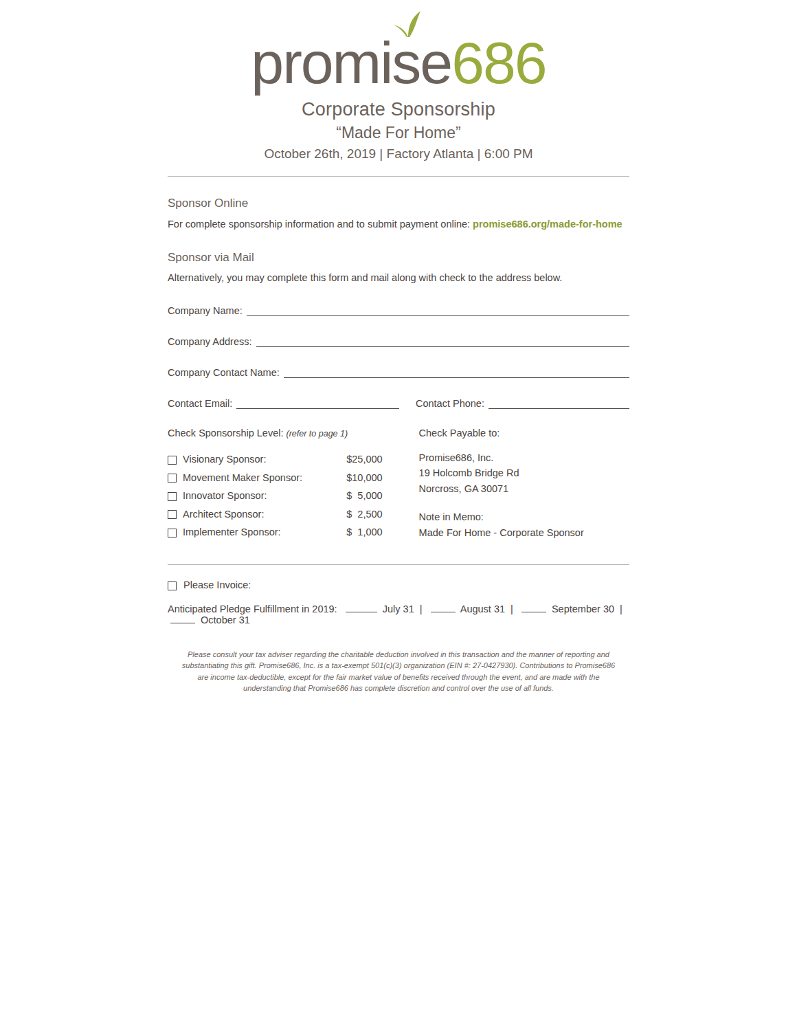promise 686
Corporate Sponsorship
“Made For Home”
October 26th, 2019 | Factory Atlanta | 6:00 PM
Sponsor Online
For complete sponsorship information and to submit payment online: promise686.org/made-for-home
Sponsor via Mail
Alternatively, you may complete this form and mail along with check to the address below.
Company Name:
Company Address:
Company Contact Name:
Contact Email:
Contact Phone:
Check Sponsorship Level: (refer to page 1)
| | Visionary Sponsor: | $25,000 |
| | Movement Maker Sponsor: | $10,000 |
| | Innovator Sponsor: | $ 5,000 |
| | Architect Sponsor: | $ 2,500 |
| | Implementer Sponsor: | $ 1,000 |
Check Payable to:
Promise686, Inc.
19 Holcomb Bridge Rd
Norcross, GA 30071 Note in Memo: Made For Home - Corporate Sponsor
Please Invoice:
Anticipated Pledge Fulfillment in 2019: July 31 | August 31 | September 30 | October 31
Please consult your tax adviser regarding the charitable deduction involved in this transaction and the manner of reporting and substantiating this gift. Promise686, Inc. is a tax-exempt 501(c)(3) organization (EIN #: 27-0427930). Contributions to Promise686 are income tax-deductible, except for the fair market value of benefits received through the event, and are made with the understanding that Promise686 has complete discretion and control over the use of all funds.